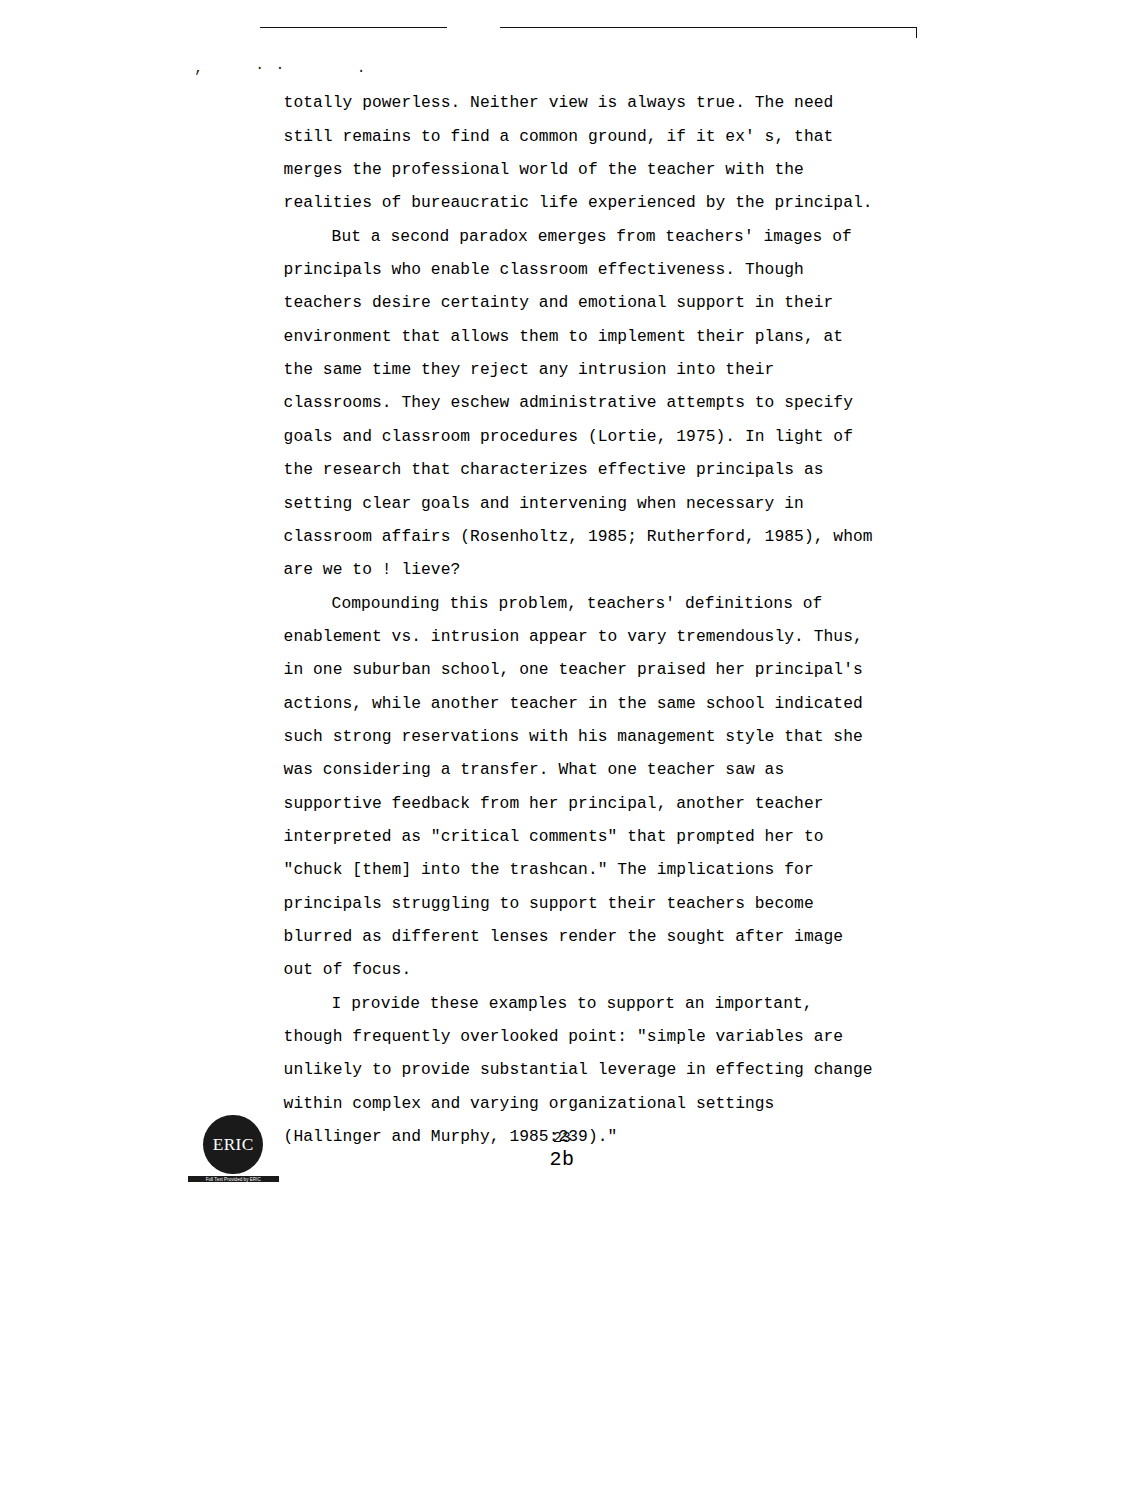, ·· .
totally powerless. Neither view is always true. The need still remains to find a common ground, if it ex′ s, that merges the professional world of the teacher with the realities of bureaucratic life experienced by the principal.
But a second paradox emerges from teachers' images of principals who enable classroom effectiveness. Though teachers desire certainty and emotional support in their environment that allows them to implement their plans, at the same time they reject any intrusion into their classrooms. They eschew administrative attempts to specify goals and classroom procedures (Lortie, 1975). In light of the research that characterizes effective principals as setting clear goals and intervening when necessary in classroom affairs (Rosenholtz, 1985; Rutherford, 1985), whom are we to ! lieve?
Compounding this problem, teachers' definitions of enablement vs. intrusion appear to vary tremendously. Thus, in one suburban school, one teacher praised her principal's actions, while another teacher in the same school indicated such strong reservations with his management style that she was considering a transfer. What one teacher saw as supportive feedback from her principal, another teacher interpreted as "critical comments" that prompted her to "chuck [them] into the trashcan." The implications for principals struggling to support their teachers become blurred as different lenses render the sought after image out of focus.
I provide these examples to support an important, though frequently overlooked point: "simple variables are unlikely to provide substantial leverage in effecting change within complex and varying organizational settings (Hallinger and Murphy, 1985:239)."
23
2b
ERIC
Full Text Provided by ERIC